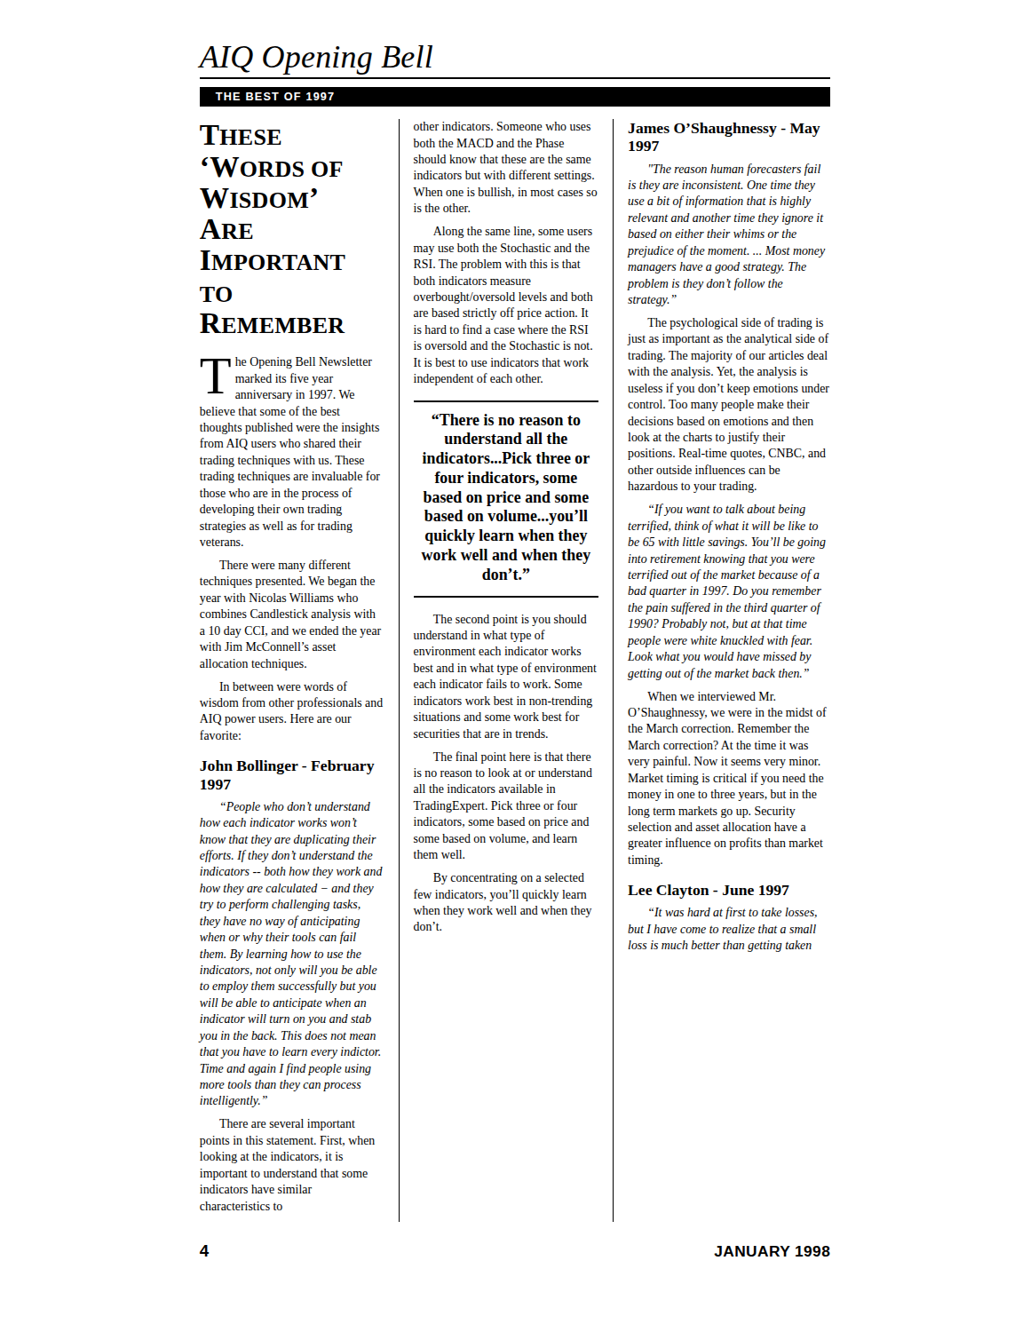AIQ Opening Bell
THE BEST OF 1997
THESE ‘WORDS OF WISDOM’
ARE IMPORTANT TO REMEMBER
The Opening Bell Newsletter marked its five year anniversary in 1997. We believe that some of the best thoughts published were the insights from AIQ users who shared their trading techniques with us. These trading techniques are invaluable for those who are in the process of developing their own trading strategies as well as for trading veterans.
There were many different techniques presented. We began the year with Nicolas Williams who combines Candlestick analysis with a 10 day CCI, and we ended the year with Jim McConnell’s asset allocation techniques.
In between were words of wisdom from other professionals and AIQ power users. Here are our favorite:
John Bollinger - February 1997
“People who don’t understand how each indicator works won’t know that they are duplicating their efforts. If they don’t understand the indicators -- both how they work and how they are calculated − and they try to perform challenging tasks, they have no way of anticipating when or why their tools can fail them. By learning how to use the indicators, not only will you be able to employ them successfully but you will be able to anticipate when an indicator will turn on you and stab you in the back. This does not mean that you have to learn every indictor. Time and again I find people using more tools than they can process intelligently.”
There are several important points in this statement. First, when looking at the indicators, it is important to understand that some indicators have similar characteristics to
other indicators. Someone who uses both the MACD and the Phase should know that these are the same indicators but with different settings. When one is bullish, in most cases so is the other.
Along the same line, some users may use both the Stochastic and the RSI. The problem with this is that both indicators measure overbought/oversold levels and both are based strictly off price action. It is hard to find a case where the RSI is oversold and the Stochastic is not. It is best to use indicators that work independent of each other.
“There is no reason to understand all the indicators...Pick three or four indicators, some based on price and some based on volume...you’ll quickly learn when they work well and when they don’t.”
The second point is you should understand in what type of environment each indicator works best and in what type of environment each indicator fails to work. Some indicators work best in non-trending situations and some work best for securities that are in trends.
The final point here is that there is no reason to look at or understand all the indicators available in TradingExpert. Pick three or four indicators, some based on price and some based on volume, and learn them well.
By concentrating on a selected few indicators, you’ll quickly learn when they work well and when they don’t.
James O’Shaughnessy - May 1997
"The reason human forecasters fail is they are inconsistent. One time they use a bit of information that is highly relevant and another time they ignore it based on either their whims or the prejudice of the moment. ... Most money managers have a good strategy. The problem is they don’t follow the strategy.”
The psychological side of trading is just as important as the analytical side of trading. The majority of our articles deal with the analysis. Yet, the analysis is useless if you don’t keep emotions under control. Too many people make their decisions based on emotions and then look at the charts to justify their positions. Real-time quotes, CNBC, and other outside influences can be hazardous to your trading.
“If you want to talk about being terrified, think of what it will be like to be 65 with little savings. You’ll be going into retirement knowing that you were terrified out of the market because of a bad quarter in 1997. Do you remember the pain suffered in the third quarter of 1990? Probably not, but at that time people were white knuckled with fear. Look what you would have missed by getting out of the market back then.”
When we interviewed Mr. O’Shaughnessy, we were in the midst of the March correction. Remember the March correction? At the time it was very painful. Now it seems very minor. Market timing is critical if you need the money in one to three years, but in the long term markets go up. Security selection and asset allocation have a greater influence on profits than market timing.
Lee Clayton - June 1997
“It was hard at first to take losses, but I have come to realize that a small loss is much better than getting taken
4
JANUARY 1998